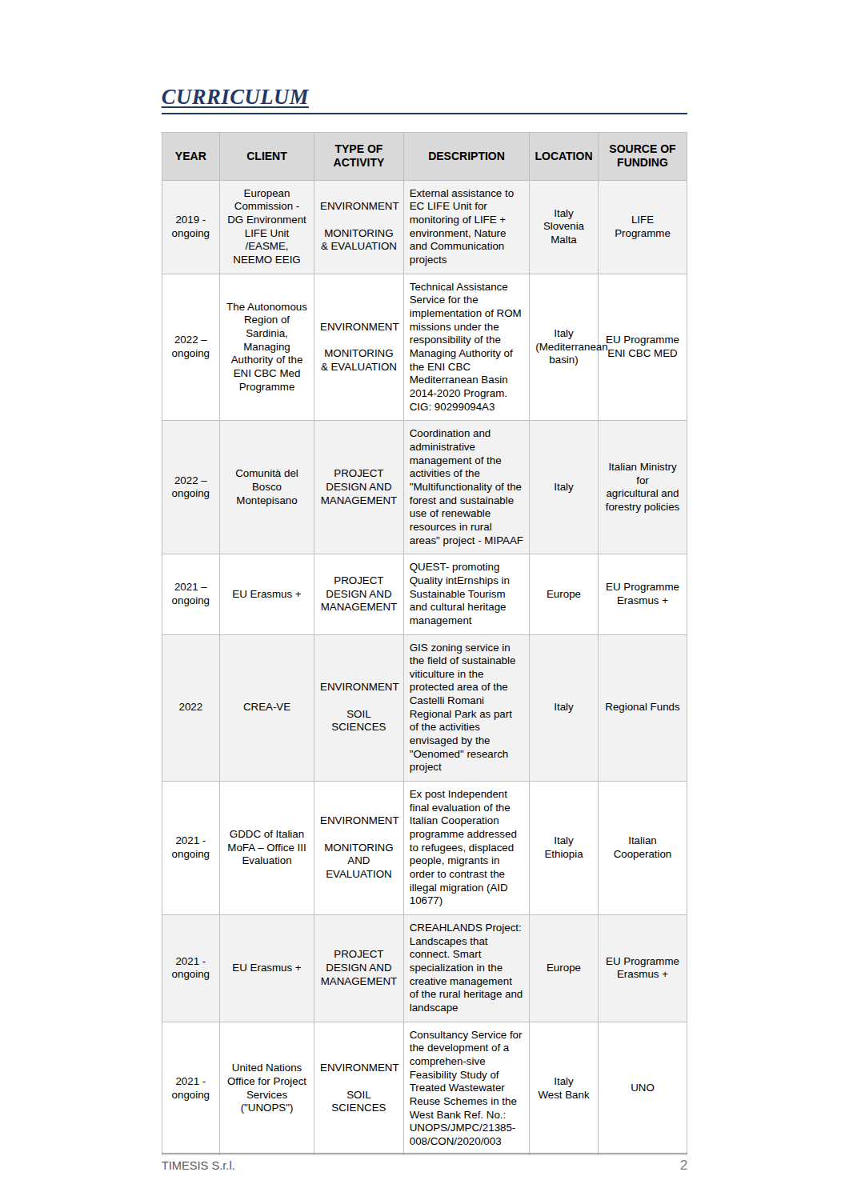CURRICULUM
| YEAR | CLIENT | TYPE OF ACTIVITY | DESCRIPTION | LOCATION | SOURCE OF FUNDING |
| --- | --- | --- | --- | --- | --- |
| 2019 - ongoing | European Commission - DG Environment LIFE Unit /EASME, NEEMO EEIG | ENVIRONMENT MONITORING & EVALUATION | External assistance to EC LIFE Unit for monitoring of LIFE + environment, Nature and Communication projects | Italy Slovenia Malta | LIFE Programme |
| 2022 – ongoing | The Autonomous Region of Sardinia, Managing Authority of the ENI CBC Med Programme | ENVIRONMENT MONITORING & EVALUATION | Technical Assistance Service for the implementation of ROM missions under the responsibility of the Managing Authority of the ENI CBC Mediterranean Basin 2014-2020 Program. CIG: 90299094A3 | Italy (Mediterranean basin) | EU Programme ENI CBC MED |
| 2022 – ongoing | Comunità del Bosco Montepisano | PROJECT DESIGN AND MANAGEMENT | Coordination and administrative management of the activities of the "Multifunctionality of the forest and sustainable use of renewable resources in rural areas" project - MIPAAF | Italy | Italian Ministry for agricultural and forestry policies |
| 2021 – ongoing | EU Erasmus + | PROJECT DESIGN AND MANAGEMENT | QUEST- promoting Quality intErnships in Sustainable Tourism and cultural heritage management | Europe | EU Programme Erasmus + |
| 2022 | CREA-VE | ENVIRONMENT SOIL SCIENCES | GIS zoning service in the field of sustainable viticulture in the protected area of the Castelli Romani Regional Park as part of the activities envisaged by the "Oenomed" research project | Italy | Regional Funds |
| 2021 - ongoing | GDDC of Italian MoFA – Office III Evaluation | ENVIRONMENT MONITORING AND EVALUATION | Ex post Independent final evaluation of the Italian Cooperation programme addressed to refugees, displaced people, migrants in order to contrast the illegal migration (AID 10677) | Italy Ethiopia | Italian Cooperation |
| 2021 - ongoing | EU Erasmus + | PROJECT DESIGN AND MANAGEMENT | CREAHLANDS Project: Landscapes that connect. Smart specialization in the creative management of the rural heritage and landscape | Europe | EU Programme Erasmus + |
| 2021 - ongoing | United Nations Office for Project Services ("UNOPS") | ENVIRONMENT SOIL SCIENCES | Consultancy Service for the development of a comprehen-sive Feasibility Study of Treated Wastewater Reuse Schemes in the West Bank Ref. No.: UNOPS/JMPC/21385-008/CON/2020/003 | Italy West Bank | UNO |
TIMESIS S.r.l. 2